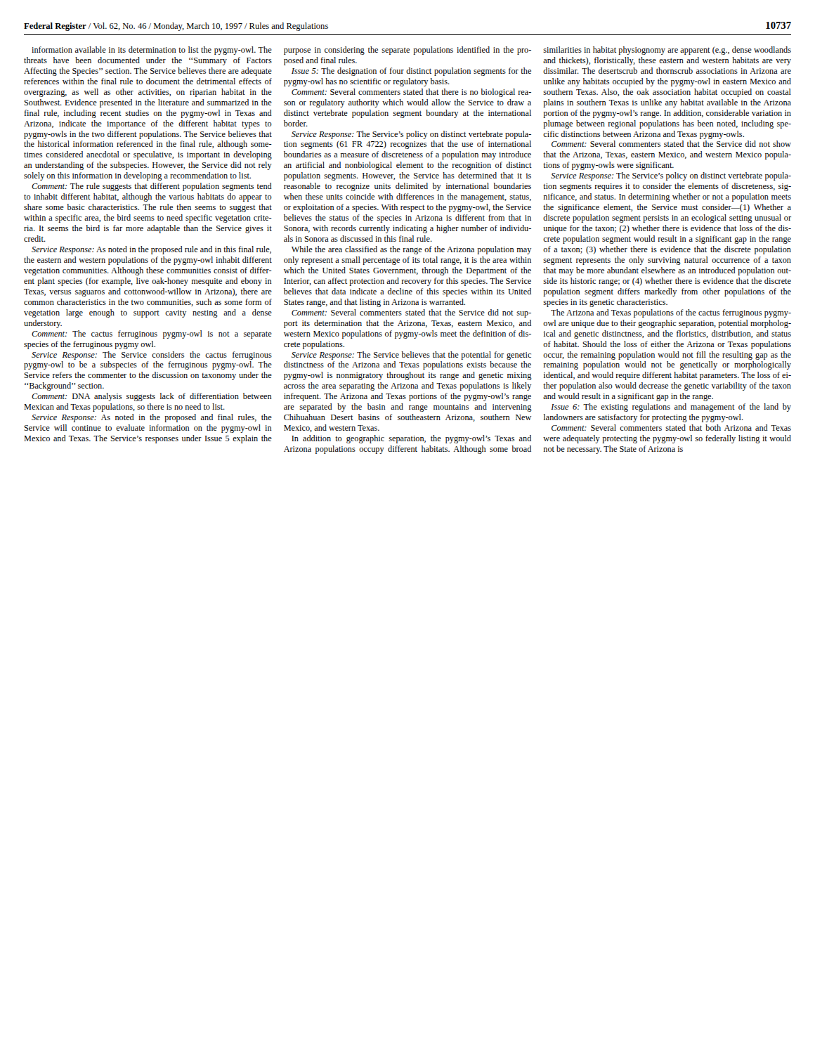Federal Register / Vol. 62, No. 46 / Monday, March 10, 1997 / Rules and Regulations
10737
information available in its determination to list the pygmy-owl. The threats have been documented under the ‘‘Summary of Factors Affecting the Species’’ section. The Service believes there are adequate references within the final rule to document the detrimental effects of overgrazing, as well as other activities, on riparian habitat in the Southwest. Evidence presented in the literature and summarized in the final rule, including recent studies on the pygmy-owl in Texas and Arizona, indicate the importance of the different habitat types to pygmy-owls in the two different populations. The Service believes that the historical information referenced in the final rule, although sometimes considered anecdotal or speculative, is important in developing an understanding of the subspecies. However, the Service did not rely solely on this information in developing a recommendation to list.
Comment: The rule suggests that different population segments tend to inhabit different habitat, although the various habitats do appear to share some basic characteristics. The rule then seems to suggest that within a specific area, the bird seems to need specific vegetation criteria. It seems the bird is far more adaptable than the Service gives it credit.
Service Response: As noted in the proposed rule and in this final rule, the eastern and western populations of the pygmy-owl inhabit different vegetation communities. Although these communities consist of different plant species (for example, live oak-honey mesquite and ebony in Texas, versus saguaros and cottonwood-willow in Arizona), there are common characteristics in the two communities, such as some form of vegetation large enough to support cavity nesting and a dense understory.
Comment: The cactus ferruginous pygmy-owl is not a separate species of the ferruginous pygmy owl.
Service Response: The Service considers the cactus ferruginous pygmy-owl to be a subspecies of the ferruginous pygmy-owl. The Service refers the commenter to the discussion on taxonomy under the ‘‘Background’’ section.
Comment: DNA analysis suggests lack of differentiation between Mexican and Texas populations, so there is no need to list.
Service Response: As noted in the proposed and final rules, the Service will continue to evaluate information on the pygmy-owl in Mexico and Texas. The Service’s responses under Issue 5 explain the purpose in considering the separate populations identified in the proposed and final rules.
Issue 5: The designation of four distinct population segments for the pygmy-owl has no scientific or regulatory basis.
Comment: Several commenters stated that there is no biological reason or regulatory authority which would allow the Service to draw a distinct vertebrate population segment boundary at the international border.
Service Response: The Service’s policy on distinct vertebrate population segments (61 FR 4722) recognizes that the use of international boundaries as a measure of discreteness of a population may introduce an artificial and nonbiological element to the recognition of distinct population segments. However, the Service has determined that it is reasonable to recognize units delimited by international boundaries when these units coincide with differences in the management, status, or exploitation of a species. With respect to the pygmy-owl, the Service believes the status of the species in Arizona is different from that in Sonora, with records currently indicating a higher number of individuals in Sonora as discussed in this final rule.
While the area classified as the range of the Arizona population may only represent a small percentage of its total range, it is the area within which the United States Government, through the Department of the Interior, can affect protection and recovery for this species. The Service believes that data indicate a decline of this species within its United States range, and that listing in Arizona is warranted.
Comment: Several commenters stated that the Service did not support its determination that the Arizona, Texas, eastern Mexico, and western Mexico populations of pygmy-owls meet the definition of discrete populations.
Service Response: The Service believes that the potential for genetic distinctness of the Arizona and Texas populations exists because the pygmy-owl is nonmigratory throughout its range and genetic mixing across the area separating the Arizona and Texas populations is likely infrequent. The Arizona and Texas portions of the pygmy-owl’s range are separated by the basin and range mountains and intervening Chihuahuan Desert basins of southeastern Arizona, southern New Mexico, and western Texas.
In addition to geographic separation, the pygmy-owl’s Texas and Arizona populations occupy different habitats. Although some broad similarities in habitat physiognomy are apparent (e.g., dense woodlands and thickets), floristically, these eastern and western habitats are very dissimilar. The desertscrub and thornscrub associations in Arizona are unlike any habitats occupied by the pygmy-owl in eastern Mexico and southern Texas. Also, the oak association habitat occupied on coastal plains in southern Texas is unlike any habitat available in the Arizona portion of the pygmy-owl’s range. In addition, considerable variation in plumage between regional populations has been noted, including specific distinctions between Arizona and Texas pygmy-owls.
Comment: Several commenters stated that the Service did not show that the Arizona, Texas, eastern Mexico, and western Mexico populations of pygmy-owls were significant.
Service Response: The Service’s policy on distinct vertebrate population segments requires it to consider the elements of discreteness, significance, and status. In determining whether or not a population meets the significance element, the Service must consider—(1) Whether a discrete population segment persists in an ecological setting unusual or unique for the taxon; (2) whether there is evidence that loss of the discrete population segment would result in a significant gap in the range of a taxon; (3) whether there is evidence that the discrete population segment represents the only surviving natural occurrence of a taxon that may be more abundant elsewhere as an introduced population outside its historic range; or (4) whether there is evidence that the discrete population segment differs markedly from other populations of the species in its genetic characteristics.
The Arizona and Texas populations of the cactus ferruginous pygmy-owl are unique due to their geographic separation, potential morphological and genetic distinctness, and the floristics, distribution, and status of habitat. Should the loss of either the Arizona or Texas populations occur, the remaining population would not fill the resulting gap as the remaining population would not be genetically or morphologically identical, and would require different habitat parameters. The loss of either population also would decrease the genetic variability of the taxon and would result in a significant gap in the range.
Issue 6: The existing regulations and management of the land by landowners are satisfactory for protecting the pygmy-owl.
Comment: Several commenters stated that both Arizona and Texas were adequately protecting the pygmy-owl so federally listing it would not be necessary. The State of Arizona is